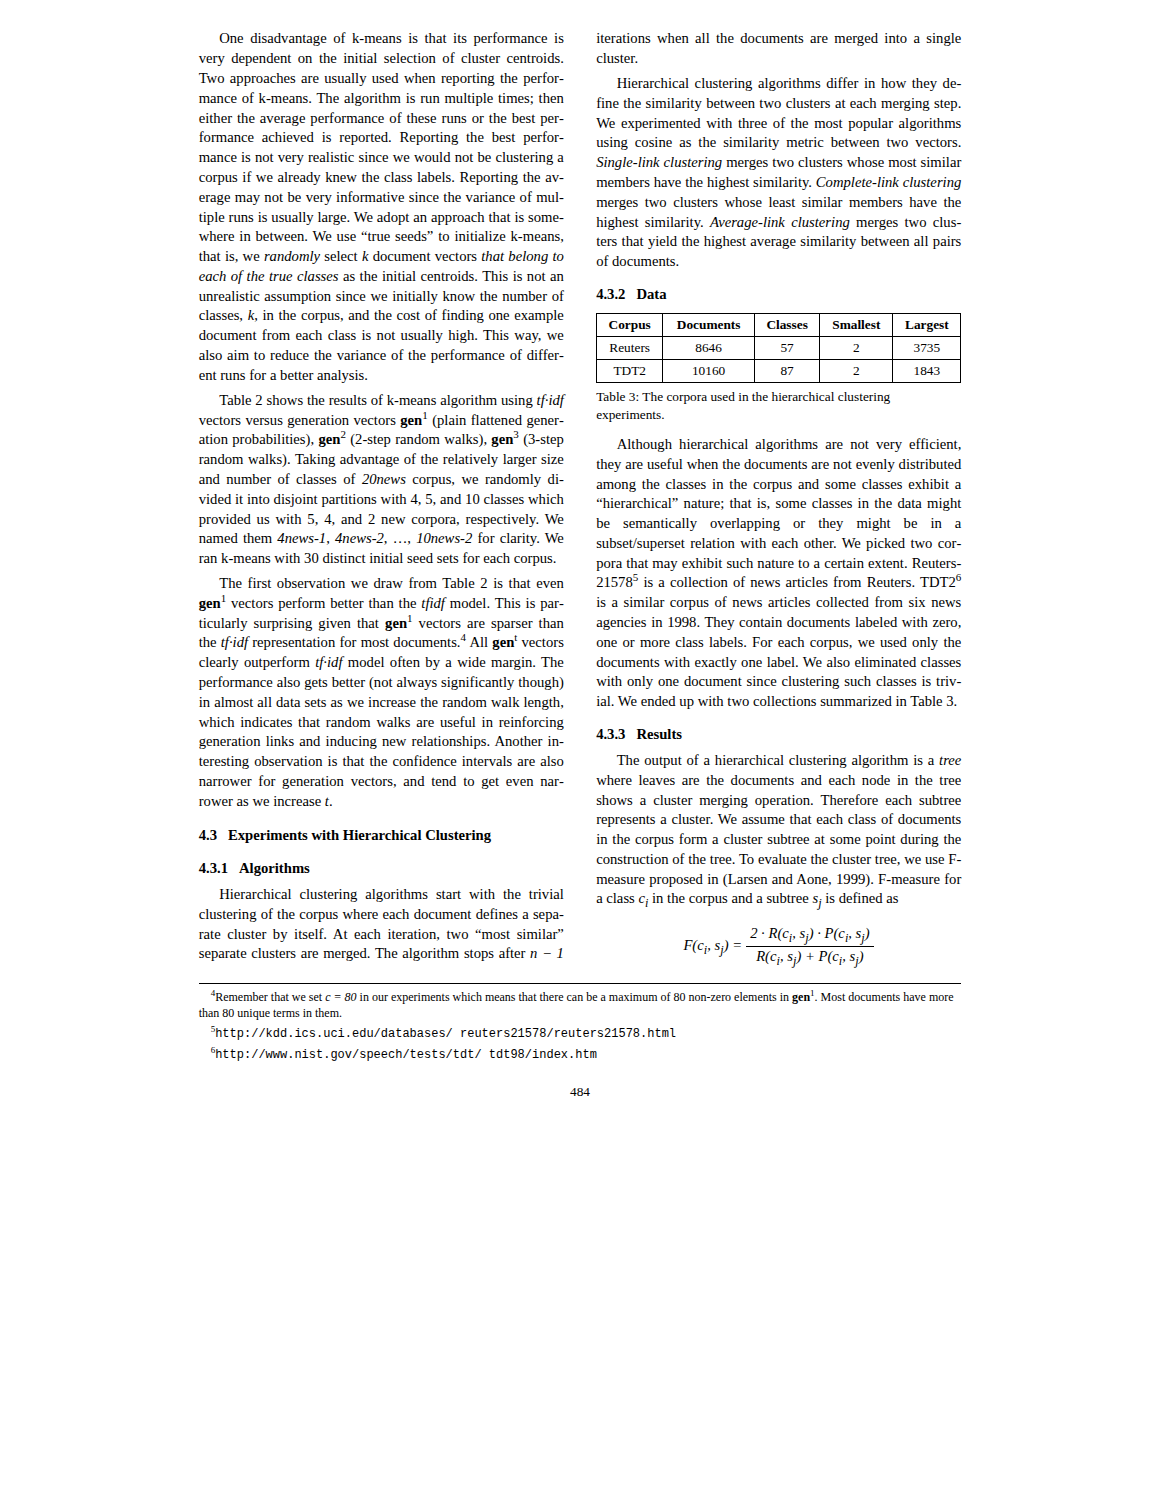One disadvantage of k-means is that its performance is very dependent on the initial selection of cluster centroids. Two approaches are usually used when reporting the performance of k-means. The algorithm is run multiple times; then either the average performance of these runs or the best performance achieved is reported. Reporting the best performance is not very realistic since we would not be clustering a corpus if we already knew the class labels. Reporting the average may not be very informative since the variance of multiple runs is usually large. We adopt an approach that is somewhere in between. We use “true seeds” to initialize k-means, that is, we randomly select k document vectors that belong to each of the true classes as the initial centroids. This is not an unrealistic assumption since we initially know the number of classes, k, in the corpus, and the cost of finding one example document from each class is not usually high. This way, we also aim to reduce the variance of the performance of different runs for a better analysis.
Table 2 shows the results of k-means algorithm using tf·idf vectors versus generation vectors gen1 (plain flattened generation probabilities), gen2 (2-step random walks), gen3 (3-step random walks). Taking advantage of the relatively larger size and number of classes of 20news corpus, we randomly divided it into disjoint partitions with 4, 5, and 10 classes which provided us with 5, 4, and 2 new corpora, respectively. We named them 4news-1, 4news-2, …, 10news-2 for clarity. We ran k-means with 30 distinct initial seed sets for each corpus.
The first observation we draw from Table 2 is that even gen1 vectors perform better than the tfidf model. This is particularly surprising given that gen1 vectors are sparser than the tf·idf representation for most documents.4 All gent vectors clearly outperform tf·idf model often by a wide margin. The performance also gets better (not always significantly though) in almost all data sets as we increase the random walk length, which indicates that random walks are useful in reinforcing generation links and inducing new relationships. Another interesting observation is that the confidence intervals are also narrower for generation vectors, and tend to get even narrower as we increase t.
4.3 Experiments with Hierarchical Clustering
4.3.1 Algorithms
Hierarchical clustering algorithms start with the trivial clustering of the corpus where each document defines a separate cluster by itself. At each iteration, two “most similar” separate clusters are merged. The algorithm stops after n − 1 iterations when all the documents are merged into a single cluster.
Hierarchical clustering algorithms differ in how they define the similarity between two clusters at each merging step. We experimented with three of the most popular algorithms using cosine as the similarity metric between two vectors. Single-link clustering merges two clusters whose most similar members have the highest similarity. Complete-link clustering merges two clusters whose least similar members have the highest similarity. Average-link clustering merges two clusters that yield the highest average similarity between all pairs of documents.
4.3.2 Data
| Corpus | Documents | Classes | Smallest | Largest |
| --- | --- | --- | --- | --- |
| Reuters | 8646 | 57 | 2 | 3735 |
| TDT2 | 10160 | 87 | 2 | 1843 |
Table 3: The corpora used in the hierarchical clustering experiments.
Although hierarchical algorithms are not very efficient, they are useful when the documents are not evenly distributed among the classes in the corpus and some classes exhibit a “hierarchical” nature; that is, some classes in the data might be semantically overlapping or they might be in a subset/superset relation with each other. We picked two corpora that may exhibit such nature to a certain extent. Reuters-215785 is a collection of news articles from Reuters. TDT26 is a similar corpus of news articles collected from six news agencies in 1998. They contain documents labeled with zero, one or more class labels. For each corpus, we used only the documents with exactly one label. We also eliminated classes with only one document since clustering such classes is trivial. We ended up with two collections summarized in Table 3.
4.3.3 Results
The output of a hierarchical clustering algorithm is a tree where leaves are the documents and each node in the tree shows a cluster merging operation. Therefore each subtree represents a cluster. We assume that each class of documents in the corpus form a cluster subtree at some point during the construction of the tree. To evaluate the cluster tree, we use F-measure proposed in (Larsen and Aone, 1999). F-measure for a class ci in the corpus and a subtree sj is defined as
F(ci, sj) = 2 · R(ci, sj) · P(ci, sj) R(ci, sj) + P(ci, sj)
4Remember that we set c = 80 in our experiments which means that there can be a maximum of 80 non-zero elements in gen1. Most documents have more than 80 unique terms in them.
5http://kdd.ics.uci.edu/databases/ reuters21578/reuters21578.html
6http://www.nist.gov/speech/tests/tdt/ tdt98/index.htm
484